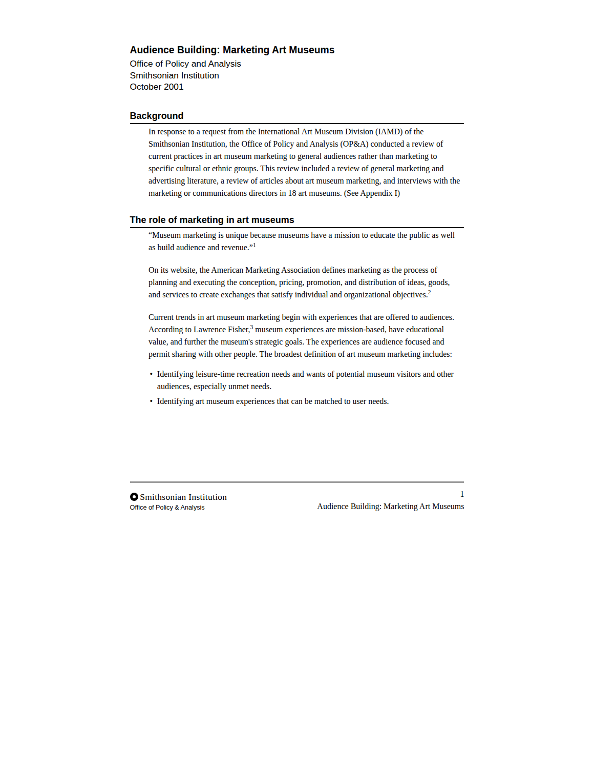Audience Building: Marketing Art Museums
Office of Policy and Analysis
Smithsonian Institution
October 2001
Background
In response to a request from the International Art Museum Division (IAMD) of the Smithsonian Institution, the Office of Policy and Analysis (OP&A) conducted a review of current practices in art museum marketing to general audiences rather than marketing to specific cultural or ethnic groups. This review included a review of general marketing and advertising literature, a review of articles about art museum marketing, and interviews with the marketing or communications directors in 18 art museums. (See Appendix I)
The role of marketing in art museums
“Museum marketing is unique because museums have a mission to educate the public as well as build audience and revenue.”1
On its website, the American Marketing Association defines marketing as the process of planning and executing the conception, pricing, promotion, and distribution of ideas, goods, and services to create exchanges that satisfy individual and organizational objectives.2
Current trends in art museum marketing begin with experiences that are offered to audiences. According to Lawrence Fisher,3 museum experiences are mission-based, have educational value, and further the museum's strategic goals. The experiences are audience focused and permit sharing with other people. The broadest definition of art museum marketing includes:
Identifying leisure-time recreation needs and wants of potential museum visitors and other audiences, especially unmet needs.
Identifying art museum experiences that can be matched to user needs.
Smithsonian Institution
Office of Policy & Analysis
1 Audience Building: Marketing Art Museums